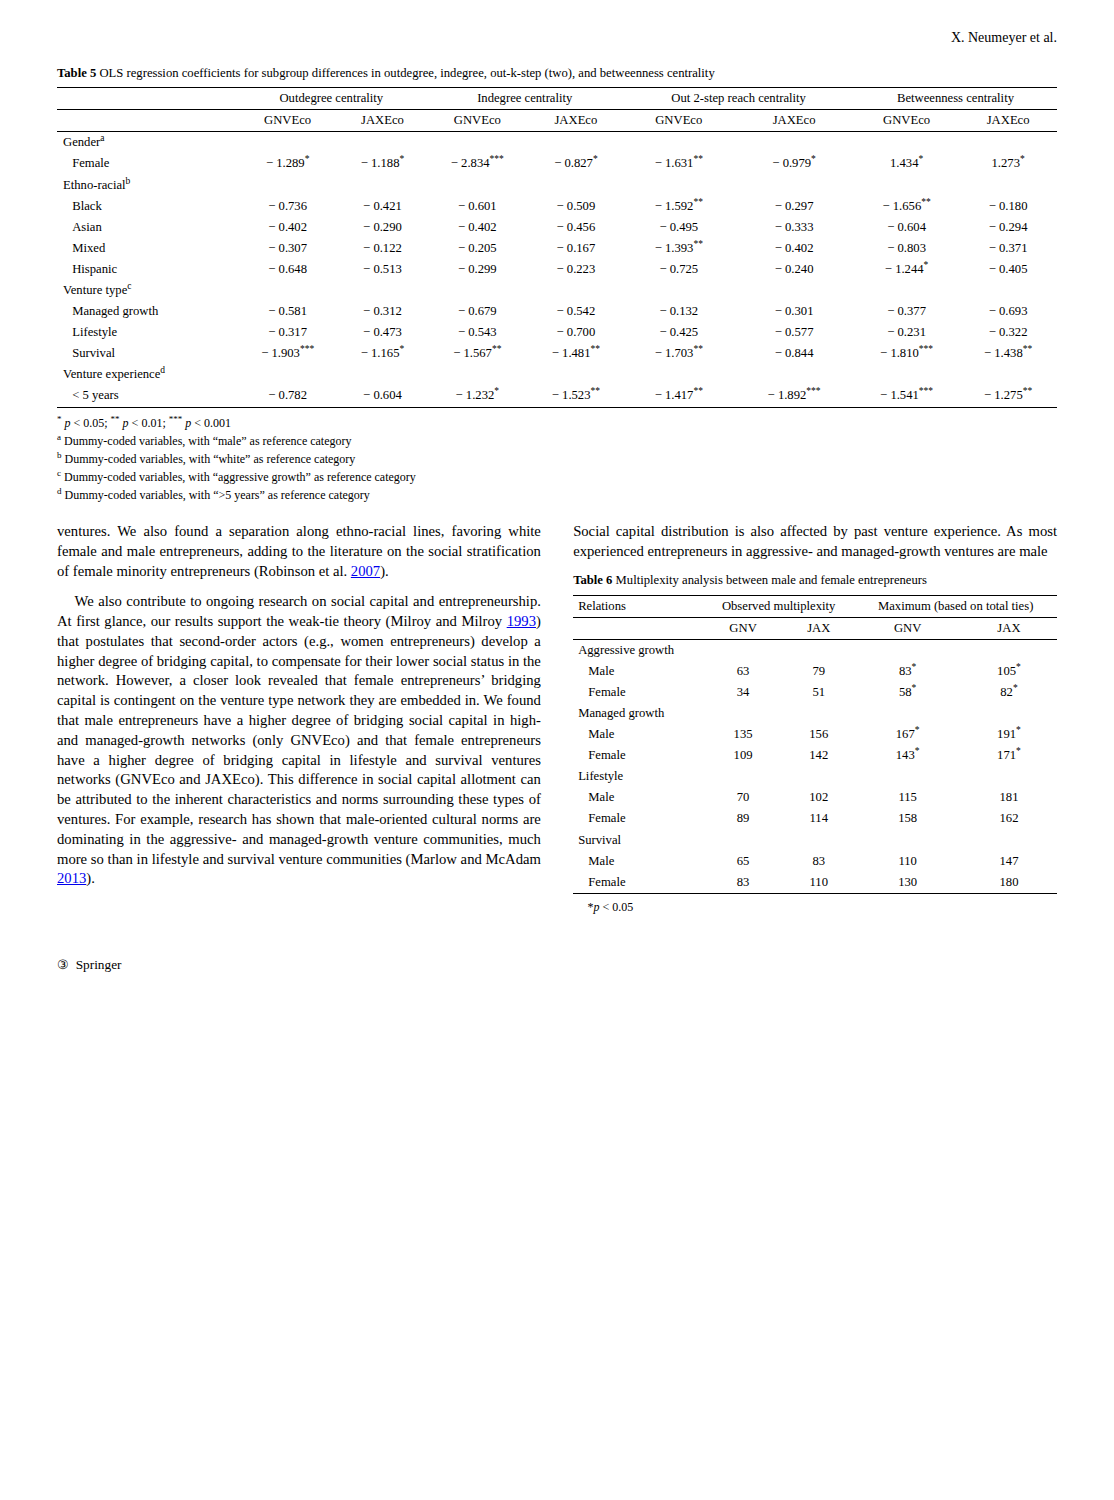X. Neumeyer et al.
Table 5 OLS regression coefficients for subgroup differences in outdegree, indegree, out-k-step (two), and betweenness centrality
| | Outdegree centrality | Indegree centrality | Out 2-step reach centrality | Betweenness centrality |
| --- | --- | --- | --- | --- |
| | GNVEco | JAXEco | GNVEco | JAXEco | GNVEco | JAXEco | GNVEco | JAXEco |
| Gender a | | | | | | | | |
| Female | − 1.289 * | − 1.188 * | − 2.834 *** | − 0.827 * | − 1.631 ** | − 0.979 * | 1.434 * | 1.273 * |
| Ethno-racial b | | | | | | | | |
| Black | − 0.736 | − 0.421 | − 0.601 | − 0.509 | − 1.592 ** | − 0.297 | − 1.656 ** | − 0.180 |
| Asian | − 0.402 | − 0.290 | − 0.402 | − 0.456 | − 0.495 | − 0.333 | − 0.604 | − 0.294 |
| Mixed | − 0.307 | − 0.122 | − 0.205 | − 0.167 | − 1.393 ** | − 0.402 | − 0.803 | − 0.371 |
| Hispanic | − 0.648 | − 0.513 | − 0.299 | − 0.223 | − 0.725 | − 0.240 | − 1.244 * | − 0.405 |
| Venture type c | | | | | | | | |
| Managed growth | − 0.581 | − 0.312 | − 0.679 | − 0.542 | − 0.132 | − 0.301 | − 0.377 | − 0.693 |
| Lifestyle | − 0.317 | − 0.473 | − 0.543 | − 0.700 | − 0.425 | − 0.577 | − 0.231 | − 0.322 |
| Survival | − 1.903 *** | − 1.165 * | − 1.567 ** | − 1.481 ** | − 1.703 ** | − 0.844 | − 1.810 *** | − 1.438 ** |
| Venture experience d | | | | | | | | |
| < 5 years | − 0.782 | − 0.604 | − 1.232 * | − 1.523 ** | − 1.417 ** | − 1.892 *** | − 1.541 *** | − 1.275 ** |
* p < 0.05; ** p < 0.01; *** p < 0.001
a Dummy-coded variables, with “male” as reference category
b Dummy-coded variables, with “white” as reference category
c Dummy-coded variables, with “aggressive growth” as reference category
d Dummy-coded variables, with “>5 years” as reference category
ventures. We also found a separation along ethno-racial lines, favoring white female and male entrepreneurs, adding to the literature on the social stratification of female minority entrepreneurs (Robinson et al. 2007).
We also contribute to ongoing research on social capital and entrepreneurship. At first glance, our results support the weak-tie theory (Milroy and Milroy 1993) that postulates that second-order actors (e.g., women entrepreneurs) develop a higher degree of bridging capital, to compensate for their lower social status in the network. However, a closer look revealed that female entrepreneurs’ bridging capital is contingent on the venture type network they are embedded in. We found that male entrepreneurs have a higher degree of bridging social capital in high- and managed-growth networks (only GNVEco) and that female entrepreneurs have a higher degree of bridging capital in lifestyle and survival ventures networks (GNVEco and JAXEco). This difference in social capital allotment can be attributed to the inherent characteristics and norms surrounding these types of ventures. For example, research has shown that male-oriented cultural norms are dominating in the aggressive- and managed-growth venture communities, much more so than in lifestyle and survival venture communities (Marlow and McAdam 2013).
Social capital distribution is also affected by past venture experience. As most experienced entrepreneurs in aggressive- and managed-growth ventures are male
Table 6 Multiplexity analysis between male and female entrepreneurs
| Relations | Observed multiplexity | Maximum (based on total ties) |
| --- | --- | --- |
| | GNV | JAX | GNV | JAX |
| Aggressive growth | | | | |
| Male | 63 | 79 | 83 * | 105 * |
| Female | 34 | 51 | 58 * | 82 * |
| Managed growth | | | | |
| Male | 135 | 156 | 167 * | 191 * |
| Female | 109 | 142 | 143 * | 171 * |
| Lifestyle | | | | |
| Male | 70 | 102 | 115 | 181 |
| Female | 89 | 114 | 158 | 162 |
| Survival | | | | |
| Male | 65 | 83 | 110 | 147 |
| Female | 83 | 110 | 130 | 180 |
*p < 0.05
③ Springer